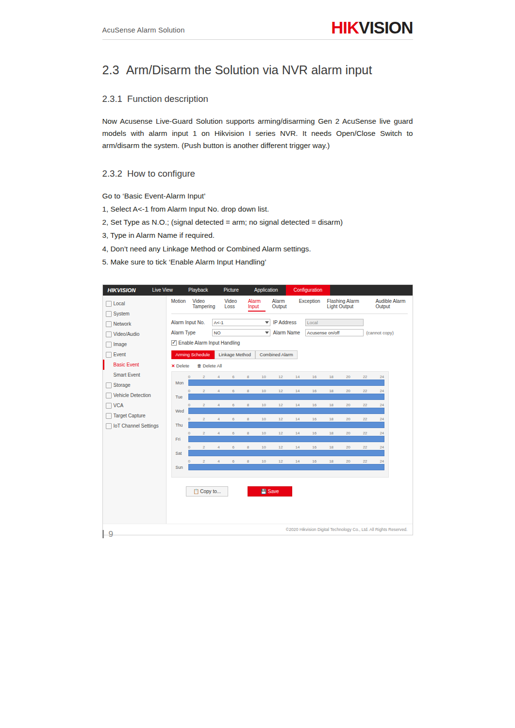AcuSense Alarm Solution
HIK VISION
2.3 Arm/Disarm the Solution via NVR alarm input
2.3.1 Function description
Now Acusense Live-Guard Solution supports arming/disarming Gen 2 AcuSense live guard models with alarm input 1 on Hikvision I series NVR. It needs Open/Close Switch to arm/disarm the system. (Push button is another different trigger way.)
2.3.2 How to configure
Go to ‘Basic Event-Alarm Input’
1, Select A<-1 from Alarm Input No. drop down list.
2, Set Type as N.O.; (signal detected = arm; no signal detected = disarm)
3, Type in Alarm Name if required.
4, Don’t need any Linkage Method or Combined Alarm settings.
5. Make sure to tick ‘Enable Alarm Input Handling’
HIKVISION
Live View
Playback
Picture
Application
Configuration
Local
System
Network
Video/Audio
Image
Event
Basic Event
Smart Event
Storage
Vehicle Detection
VCA
Target Capture
IoT Channel Settings
Motion
Video Tampering
Video Loss
Alarm Input
Alarm Output
Exception
Flashing Alarm Light Output
Audible Alarm Output
Alarm Input No.
A<-1
IP Address
Local
Alarm Type
NO
Alarm Name
Acusense on/off
(cannot copy)
Enable Alarm Input Handling
Arming Schedule
Linkage Method
Combined Alarm
✕ Delete 🗑 Delete All
024681012141618202224
Mon
024681012141618202224
Tue
024681012141618202224
Wed
024681012141618202224
Thu
024681012141618202224
Fri
024681012141618202224
Sat
024681012141618202224
Sun
📋 Copy to...
💾 Save
©2020 Hikvision Digital Technology Co., Ltd. All Rights Reserved.
9